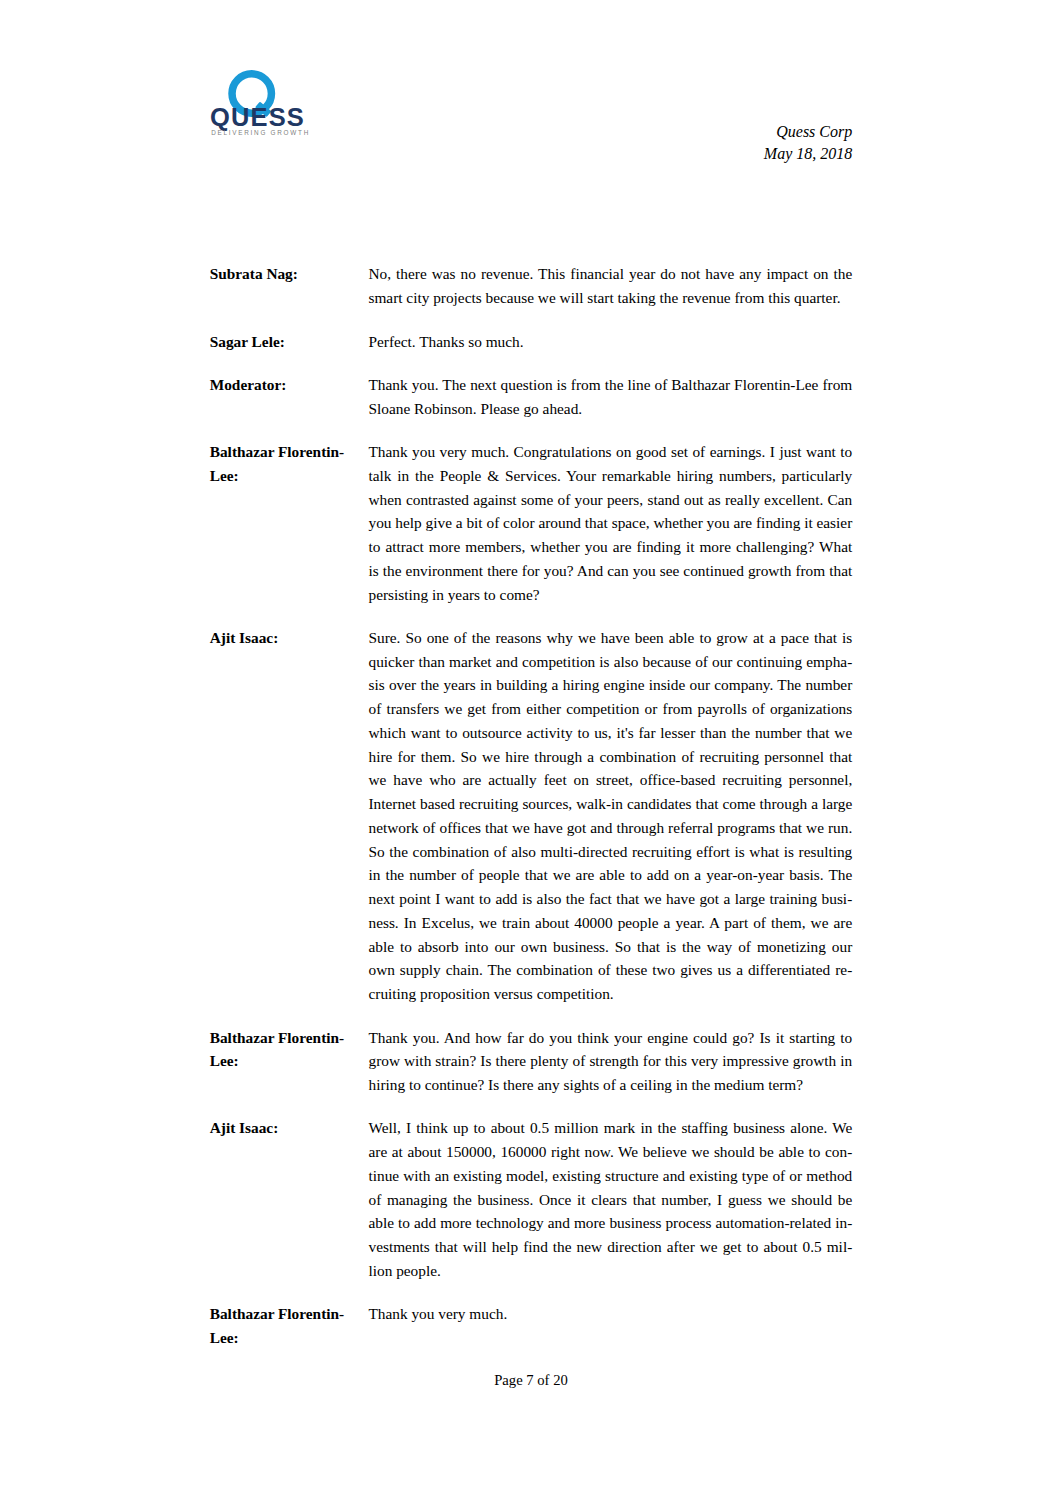Quess logo QUESS DELIVERING GROWTH
Quess Corp
May 18, 2018
| Subrata Nag: | No, there was no revenue. This financial year do not have any impact on the smart city projects because we will start taking the revenue from this quarter. |
| Sagar Lele: | Perfect. Thanks so much. |
| Moderator: | Thank you. The next question is from the line of Balthazar Florentin-Lee from Sloane Robinson. Please go ahead. |
| Balthazar Florentin-Lee: | Thank you very much. Congratulations on good set of earnings. I just want to talk in the People & Services. Your remarkable hiring numbers, particularly when contrasted against some of your peers, stand out as really excellent. Can you help give a bit of color around that space, whether you are finding it easier to attract more members, whether you are finding it more challenging? What is the environment there for you? And can you see continued growth from that persisting in years to come? |
| Ajit Isaac: | Sure. So one of the reasons why we have been able to grow at a pace that is quicker than market and competition is also because of our continuing emphasis over the years in building a hiring engine inside our company. The number of transfers we get from either competition or from payrolls of organizations which want to outsource activity to us, it's far lesser than the number that we hire for them. So we hire through a combination of recruiting personnel that we have who are actually feet on street, office-based recruiting personnel, Internet based recruiting sources, walk-in candidates that come through a large network of offices that we have got and through referral programs that we run. So the combination of also multi-directed recruiting effort is what is resulting in the number of people that we are able to add on a year-on-year basis. The next point I want to add is also the fact that we have got a large training business. In Excelus, we train about 40000 people a year. A part of them, we are able to absorb into our own business. So that is the way of monetizing our own supply chain. The combination of these two gives us a differentiated recruiting proposition versus competition. |
| Balthazar Florentin-Lee: | Thank you. And how far do you think your engine could go? Is it starting to grow with strain? Is there plenty of strength for this very impressive growth in hiring to continue? Is there any sights of a ceiling in the medium term? |
| Ajit Isaac: | Well, I think up to about 0.5 million mark in the staffing business alone. We are at about 150000, 160000 right now. We believe we should be able to continue with an existing model, existing structure and existing type of or method of managing the business. Once it clears that number, I guess we should be able to add more technology and more business process automation-related investments that will help find the new direction after we get to about 0.5 million people. |
| Balthazar Florentin-Lee: | Thank you very much. |
Page 7 of 20